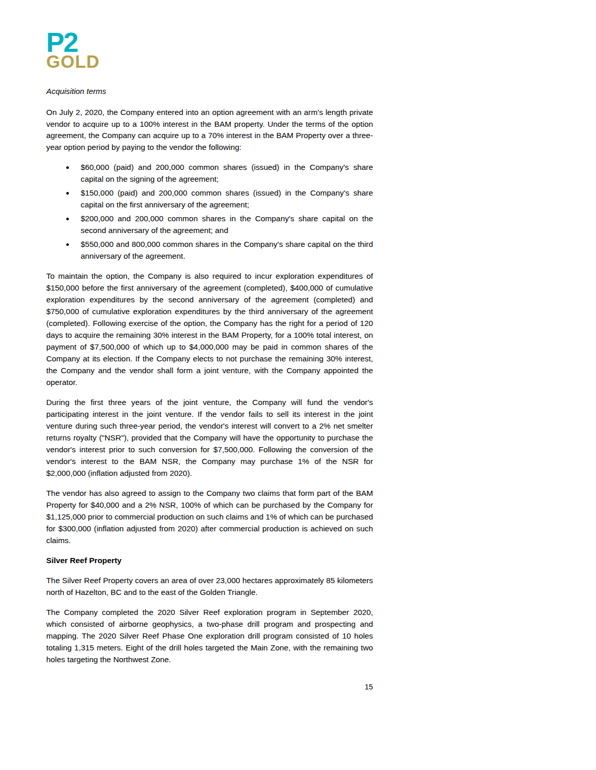P2 GOLD
Acquisition terms
On July 2, 2020, the Company entered into an option agreement with an arm's length private vendor to acquire up to a 100% interest in the BAM property. Under the terms of the option agreement, the Company can acquire up to a 70% interest in the BAM Property over a three-year option period by paying to the vendor the following:
$60,000 (paid) and 200,000 common shares (issued) in the Company's share capital on the signing of the agreement;
$150,000 (paid) and 200,000 common shares (issued) in the Company's share capital on the first anniversary of the agreement;
$200,000 and 200,000 common shares in the Company's share capital on the second anniversary of the agreement; and
$550,000 and 800,000 common shares in the Company's share capital on the third anniversary of the agreement.
To maintain the option, the Company is also required to incur exploration expenditures of $150,000 before the first anniversary of the agreement (completed), $400,000 of cumulative exploration expenditures by the second anniversary of the agreement (completed) and $750,000 of cumulative exploration expenditures by the third anniversary of the agreement (completed). Following exercise of the option, the Company has the right for a period of 120 days to acquire the remaining 30% interest in the BAM Property, for a 100% total interest, on payment of $7,500,000 of which up to $4,000,000 may be paid in common shares of the Company at its election. If the Company elects to not purchase the remaining 30% interest, the Company and the vendor shall form a joint venture, with the Company appointed the operator.
During the first three years of the joint venture, the Company will fund the vendor's participating interest in the joint venture. If the vendor fails to sell its interest in the joint venture during such three-year period, the vendor's interest will convert to a 2% net smelter returns royalty ("NSR"), provided that the Company will have the opportunity to purchase the vendor's interest prior to such conversion for $7,500,000. Following the conversion of the vendor's interest to the BAM NSR, the Company may purchase 1% of the NSR for $2,000,000 (inflation adjusted from 2020).
The vendor has also agreed to assign to the Company two claims that form part of the BAM Property for $40,000 and a 2% NSR, 100% of which can be purchased by the Company for $1,125,000 prior to commercial production on such claims and 1% of which can be purchased for $300,000 (inflation adjusted from 2020) after commercial production is achieved on such claims.
Silver Reef Property
The Silver Reef Property covers an area of over 23,000 hectares approximately 85 kilometers north of Hazelton, BC and to the east of the Golden Triangle.
The Company completed the 2020 Silver Reef exploration program in September 2020, which consisted of airborne geophysics, a two-phase drill program and prospecting and mapping. The 2020 Silver Reef Phase One exploration drill program consisted of 10 holes totaling 1,315 meters. Eight of the drill holes targeted the Main Zone, with the remaining two holes targeting the Northwest Zone.
15